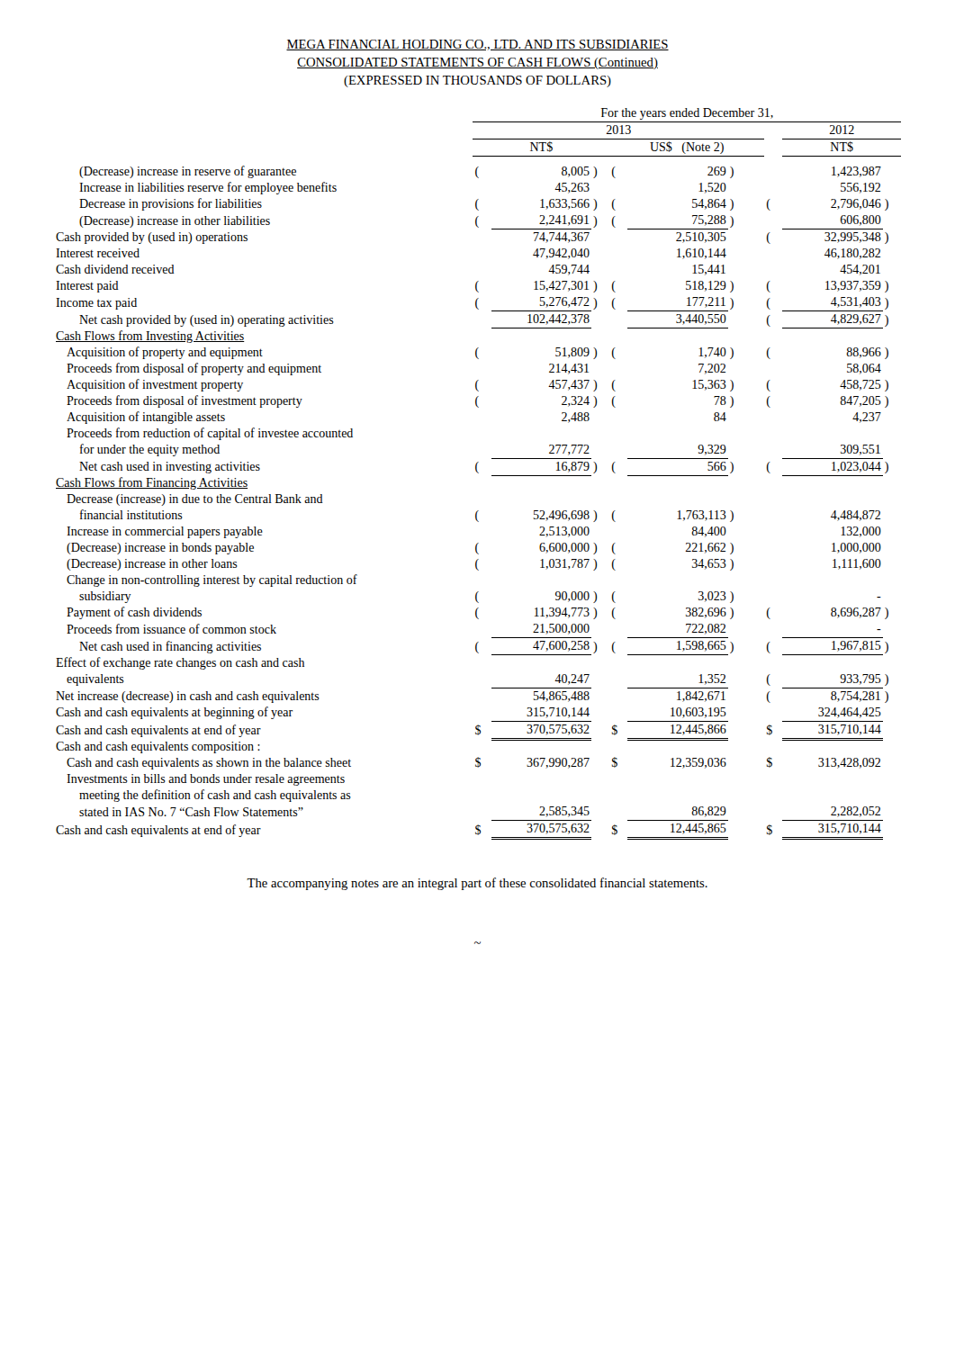MEGA FINANCIAL HOLDING CO., LTD. AND ITS SUBSIDIARIES
CONSOLIDATED STATEMENTS OF CASH FLOWS (Continued)
(EXPRESSED IN THOUSANDS OF DOLLARS)
| | For the years ended December 31, |
| | 2013 | | 2012 |
| | NT$ | US$ (Note 2) | | NT$ |
| (Decrease) increase in reserve of guarantee | ( | 8,005 | ) | ( | 269 | ) | | | 1,423,987 | |
| Increase in liabilities reserve for employee benefits | | 45,263 | | | 1,520 | | | | 556,192 | |
| Decrease in provisions for liabilities | ( | 1,633,566 | ) | ( | 54,864 | ) | | ( | 2,796,046 | ) |
| (Decrease) increase in other liabilities | ( | 2,241,691 | ) | ( | 75,288 | ) | | | 606,800 | |
| Cash provided by (used in) operations | | 74,744,367 | | | 2,510,305 | | | ( | 32,995,348 | ) |
| Interest received | | 47,942,040 | | | 1,610,144 | | | | 46,180,282 | |
| Cash dividend received | | 459,744 | | | 15,441 | | | | 454,201 | |
| Interest paid | ( | 15,427,301 | ) | ( | 518,129 | ) | | ( | 13,937,359 | ) |
| Income tax paid | ( | 5,276,472 | ) | ( | 177,211 | ) | | ( | 4,531,403 | ) |
| Net cash provided by (used in) operating activities | | 102,442,378 | | | 3,440,550 | | | ( | 4,829,627 | ) |
| Cash Flows from Investing Activities | |
| Acquisition of property and equipment | ( | 51,809 | ) | ( | 1,740 | ) | | ( | 88,966 | ) |
| Proceeds from disposal of property and equipment | | 214,431 | | | 7,202 | | | | 58,064 | |
| Acquisition of investment property | ( | 457,437 | ) | ( | 15,363 | ) | | ( | 458,725 | ) |
| Proceeds from disposal of investment property | ( | 2,324 | ) | ( | 78 | ) | | ( | 847,205 | ) |
| Acquisition of intangible assets | | 2,488 | | | 84 | | | | 4,237 | |
| Proceeds from reduction of capital of investee accounted | |
| for under the equity method | | 277,772 | | | 9,329 | | | | 309,551 | |
| Net cash used in investing activities | ( | 16,879 | ) | ( | 566 | ) | | ( | 1,023,044 | ) |
| Cash Flows from Financing Activities | |
| Decrease (increase) in due to the Central Bank and | |
| financial institutions | ( | 52,496,698 | ) | ( | 1,763,113 | ) | | | 4,484,872 | |
| Increase in commercial papers payable | | 2,513,000 | | | 84,400 | | | | 132,000 | |
| (Decrease) increase in bonds payable | ( | 6,600,000 | ) | ( | 221,662 | ) | | | 1,000,000 | |
| (Decrease) increase in other loans | ( | 1,031,787 | ) | ( | 34,653 | ) | | | 1,111,600 | |
| Change in non-controlling interest by capital reduction of | |
| subsidiary | ( | 90,000 | ) | ( | 3,023 | ) | | | - | |
| Payment of cash dividends | ( | 11,394,773 | ) | ( | 382,696 | ) | | ( | 8,696,287 | ) |
| Proceeds from issuance of common stock | | 21,500,000 | | | 722,082 | | | | - | |
| Net cash used in financing activities | ( | 47,600,258 | ) | ( | 1,598,665 | ) | | ( | 1,967,815 | ) |
| Effect of exchange rate changes on cash and cash | |
| equivalents | | 40,247 | | | 1,352 | | | ( | 933,795 | ) |
| Net increase (decrease) in cash and cash equivalents | | 54,865,488 | | | 1,842,671 | | | ( | 8,754,281 | ) |
| Cash and cash equivalents at beginning of year | | 315,710,144 | | | 10,603,195 | | | | 324,464,425 | |
| Cash and cash equivalents at end of year | $ | 370,575,632 | | $ | 12,445,866 | | | $ | 315,710,144 | |
| Cash and cash equivalents composition : | |
| Cash and cash equivalents as shown in the balance sheet | $ | 367,990,287 | | $ | 12,359,036 | | | $ | 313,428,092 | |
| Investments in bills and bonds under resale agreements | |
| meeting the definition of cash and cash equivalents as | |
| stated in IAS No. 7 “Cash Flow Statements” | | 2,585,345 | | | 86,829 | | | | 2,282,052 | |
| Cash and cash equivalents at end of year | $ | 370,575,632 | | $ | 12,445,865 | | | $ | 315,710,144 | |
The accompanying notes are an integral part of these consolidated financial statements.
~